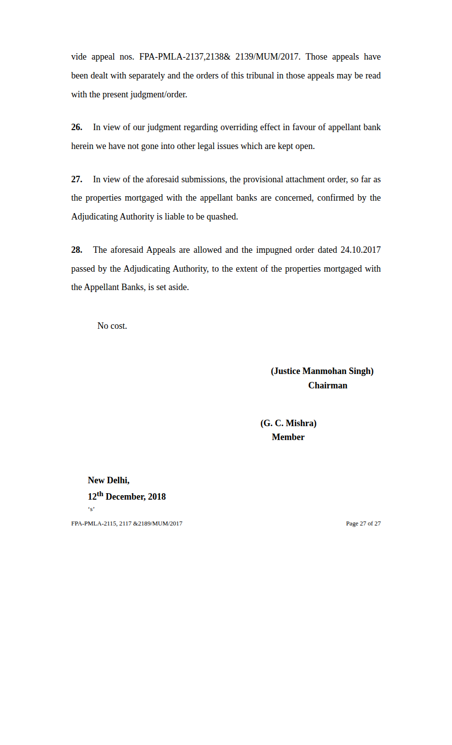vide appeal nos. FPA-PMLA-2137,2138& 2139/MUM/2017. Those appeals have been dealt with separately and the orders of this tribunal in those appeals may be read with the present judgment/order.
26. In view of our judgment regarding overriding effect in favour of appellant bank herein we have not gone into other legal issues which are kept open.
27. In view of the aforesaid submissions, the provisional attachment order, so far as the properties mortgaged with the appellant banks are concerned, confirmed by the Adjudicating Authority is liable to be quashed.
28. The aforesaid Appeals are allowed and the impugned order dated 24.10.2017 passed by the Adjudicating Authority, to the extent of the properties mortgaged with the Appellant Banks, is set aside.
No cost.
(Justice Manmohan Singh) Chairman
(G. C. Mishra) Member
New Delhi,
12th December, 2018
‘s’
FPA-PMLA-2115, 2117 &2189/MUM/2017 Page 27 of 27